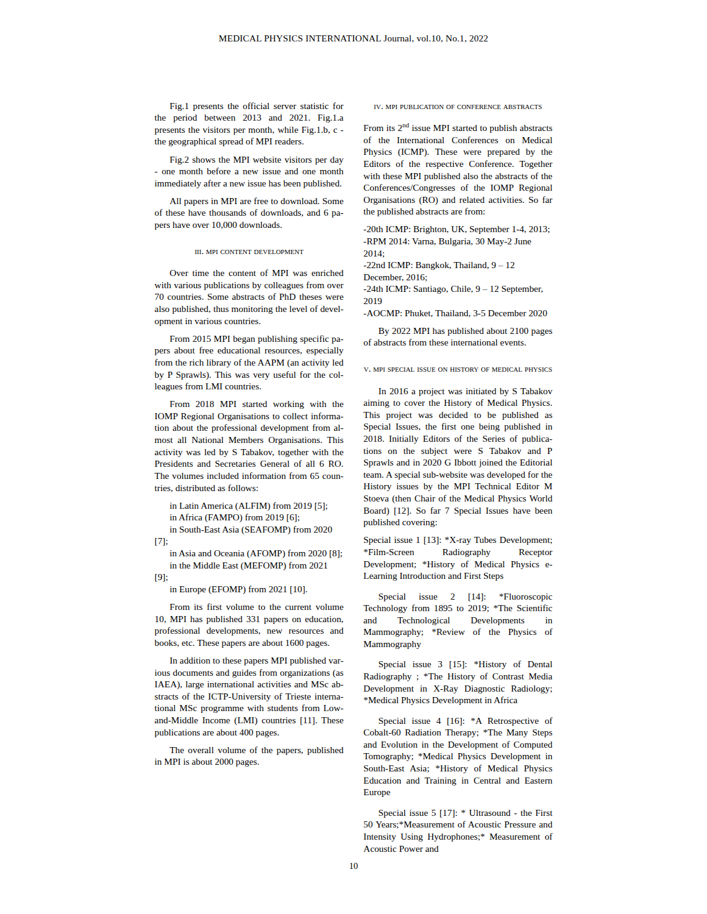MEDICAL PHYSICS INTERNATIONAL Journal, vol.10, No.1, 2022
Fig.1 presents the official server statistic for the period between 2013 and 2021. Fig.1.a presents the visitors per month, while Fig.1.b, c - the geographical spread of MPI readers.
Fig.2 shows the MPI website visitors per day - one month before a new issue and one month immediately after a new issue has been published.
All papers in MPI are free to download. Some of these have thousands of downloads, and 6 papers have over 10,000 downloads.
III. Mpi content development
Over time the content of MPI was enriched with various publications by colleagues from over 70 countries. Some abstracts of PhD theses were also published, thus monitoring the level of development in various countries.
From 2015 MPI began publishing specific papers about free educational resources, especially from the rich library of the AAPM (an activity led by P Sprawls). This was very useful for the colleagues from LMI countries.
From 2018 MPI started working with the IOMP Regional Organisations to collect information about the professional development from almost all National Members Organisations. This activity was led by S Tabakov, together with the Presidents and Secretaries General of all 6 RO. The volumes included information from 65 countries, distributed as follows:
in Latin America (ALFIM) from 2019 [5];
in Africa (FAMPO) from 2019 [6];
in South-East Asia (SEAFOMP) from 2020 [7];
in Asia and Oceania (AFOMP) from 2020 [8];
in the Middle East (MEFOMP) from 2021 [9];
in Europe (EFOMP) from 2021 [10].
From its first volume to the current volume 10, MPI has published 331 papers on education, professional developments, new resources and books, etc. These papers are about 1600 pages.
In addition to these papers MPI published various documents and guides from organizations (as IAEA), large international activities and MSc abstracts of the ICTP-University of Trieste international MSc programme with students from Low-and-Middle Income (LMI) countries [11]. These publications are about 400 pages.
The overall volume of the papers, published in MPI is about 2000 pages.
IV. Mpi publication of conference abstracts
From its 2nd issue MPI started to publish abstracts of the International Conferences on Medical Physics (ICMP). These were prepared by the Editors of the respective Conference. Together with these MPI published also the abstracts of the Conferences/Congresses of the IOMP Regional Organisations (RO) and related activities. So far the published abstracts are from:
-20th ICMP: Brighton, UK, September 1-4, 2013;
-RPM 2014: Varna, Bulgaria, 30 May-2 June 2014;
-22nd ICMP: Bangkok, Thailand, 9 – 12 December, 2016;
-24th ICMP: Santiago, Chile, 9 – 12 September, 2019
-AOCMP: Phuket, Thailand, 3-5 December 2020
By 2022 MPI has published about 2100 pages of abstracts from these international events.
V. Mpi special issue on history of medical physics
In 2016 a project was initiated by S Tabakov aiming to cover the History of Medical Physics. This project was decided to be published as Special Issues, the first one being published in 2018. Initially Editors of the Series of publications on the subject were S Tabakov and P Sprawls and in 2020 G Ibbott joined the Editorial team. A special sub-website was developed for the History issues by the MPI Technical Editor M Stoeva (then Chair of the Medical Physics World Board) [12]. So far 7 Special Issues have been published covering:
Special issue 1 [13]: *X-ray Tubes Development; *Film-Screen Radiography Receptor Development; *History of Medical Physics e-Learning Introduction and First Steps
Special issue 2 [14]: *Fluoroscopic Technology from 1895 to 2019; *The Scientific and Technological Developments in Mammography; *Review of the Physics of Mammography
Special issue 3 [15]: *History of Dental Radiography ; *The History of Contrast Media Development in X-Ray Diagnostic Radiology; *Medical Physics Development in Africa
Special issue 4 [16]: *A Retrospective of Cobalt-60 Radiation Therapy; *The Many Steps and Evolution in the Development of Computed Tomography; *Medical Physics Development in South-East Asia; *History of Medical Physics Education and Training in Central and Eastern Europe
Special issue 5 [17]: * Ultrasound - the First 50 Years;*Measurement of Acoustic Pressure and Intensity Using Hydrophones;* Measurement of Acoustic Power and
10